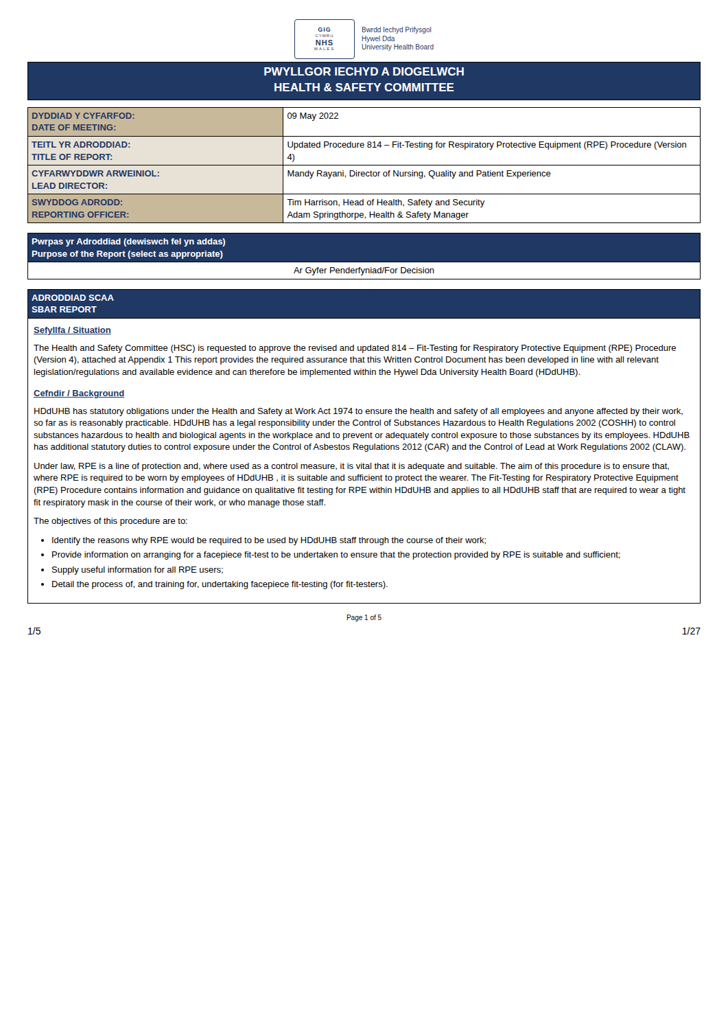GIG CYMRU NHS WALES
Bwrdd Iechyd Prifysgol
Hywel Dda
University Health Board
PWYLLGOR IECHYD A DIOGELWCH
HEALTH & SAFETY COMMITTEE
| DYDDIAD Y CYFARFOD: DATE OF MEETING: | 09 May 2022 |
| TEITL YR ADRODDIAD: TITLE OF REPORT: | Updated Procedure 814 – Fit-Testing for Respiratory Protective Equipment (RPE) Procedure (Version 4) |
| CYFARWYDDWR ARWEINIOL: LEAD DIRECTOR: | Mandy Rayani, Director of Nursing, Quality and Patient Experience |
| SWYDDOG ADRODD: REPORTING OFFICER: | Tim Harrison, Head of Health, Safety and Security Adam Springthorpe, Health & Safety Manager |
| Pwrpas yr Adroddiad (dewiswch fel yn addas) Purpose of the Report (select as appropriate) |
| Ar Gyfer Penderfyniad/For Decision |
ADRODDIAD SCAA
SBAR REPORT
Sefyllfa / Situation
The Health and Safety Committee (HSC) is requested to approve the revised and updated 814 – Fit-Testing for Respiratory Protective Equipment (RPE) Procedure (Version 4), attached at Appendix 1 This report provides the required assurance that this Written Control Document has been developed in line with all relevant legislation/regulations and available evidence and can therefore be implemented within the Hywel Dda University Health Board (HDdUHB).
Cefndir / Background
HDdUHB has statutory obligations under the Health and Safety at Work Act 1974 to ensure the health and safety of all employees and anyone affected by their work, so far as is reasonably practicable. HDdUHB has a legal responsibility under the Control of Substances Hazardous to Health Regulations 2002 (COSHH) to control substances hazardous to health and biological agents in the workplace and to prevent or adequately control exposure to those substances by its employees. HDdUHB has additional statutory duties to control exposure under the Control of Asbestos Regulations 2012 (CAR) and the Control of Lead at Work Regulations 2002 (CLAW).
Under law, RPE is a line of protection and, where used as a control measure, it is vital that it is adequate and suitable. The aim of this procedure is to ensure that, where RPE is required to be worn by employees of HDdUHB , it is suitable and sufficient to protect the wearer. The Fit-Testing for Respiratory Protective Equipment (RPE) Procedure contains information and guidance on qualitative fit testing for RPE within HDdUHB and applies to all HDdUHB staff that are required to wear a tight fit respiratory mask in the course of their work, or who manage those staff.
The objectives of this procedure are to:
Identify the reasons why RPE would be required to be used by HDdUHB staff through the course of their work;
Provide information on arranging for a facepiece fit-test to be undertaken to ensure that the protection provided by RPE is suitable and sufficient;
Supply useful information for all RPE users;
Detail the process of, and training for, undertaking facepiece fit-testing (for fit-testers).
Page 1 of 5
1/5 1/27